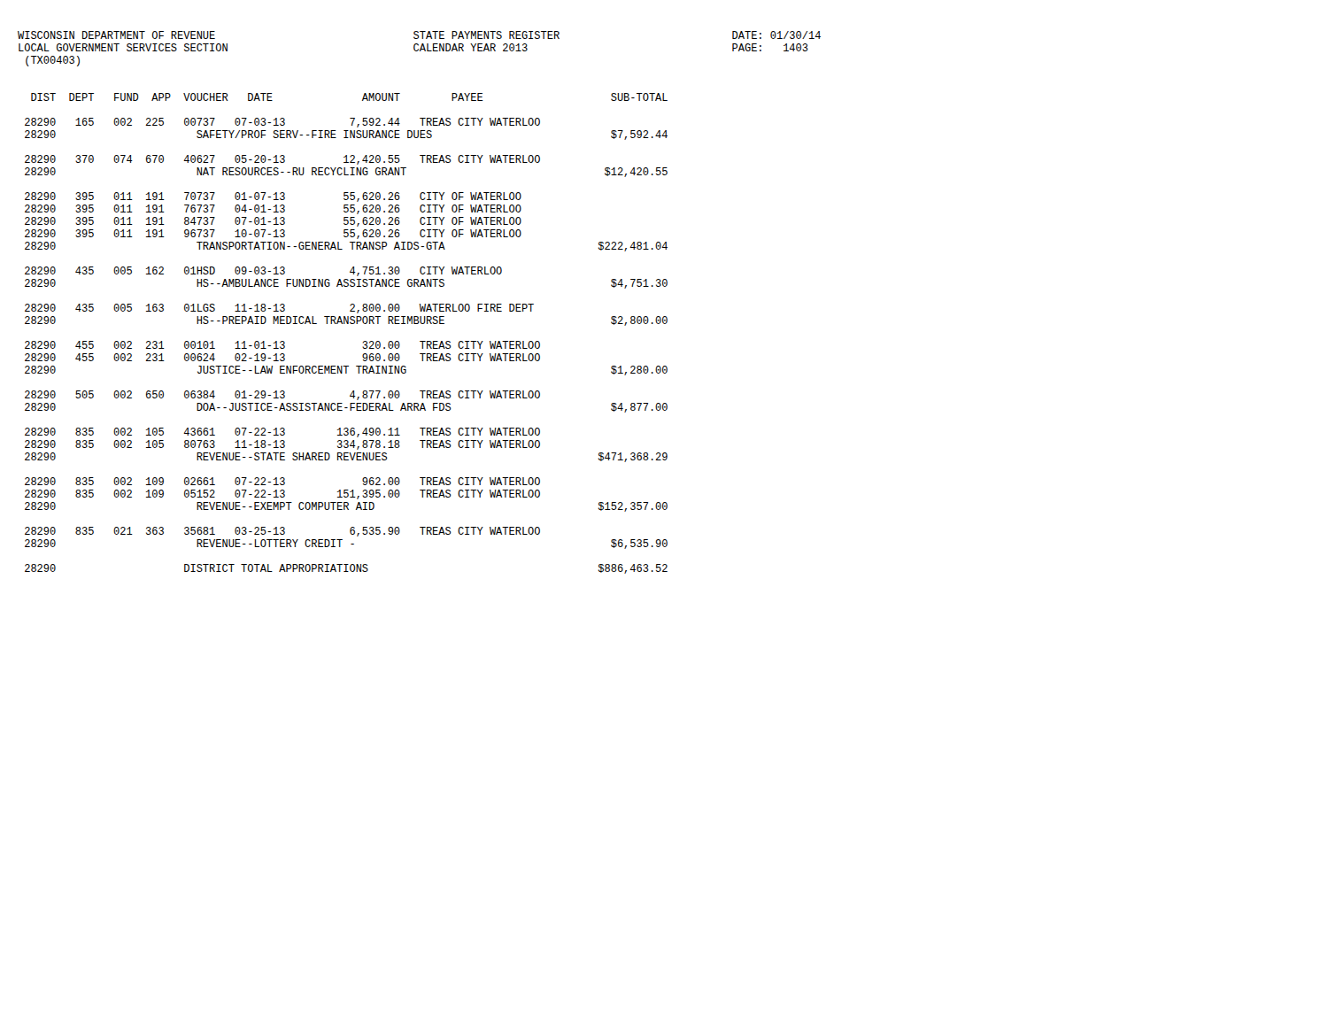WISCONSIN DEPARTMENT OF REVENUE STATE PAYMENTS REGISTER DATE: 01/30/14 LOCAL GOVERNMENT SERVICES SECTION CALENDAR YEAR 2013 PAGE: 1403 (TX00403) DIST DEPT FUND APP VOUCHER DATE AMOUNT PAYEE SUB-TOTAL 28290 165 002 225 00737 07-03-13 7,592.44 TREAS CITY WATERLOO 28290 SAFETY/PROF SERV--FIRE INSURANCE DUES $7,592.44 28290 370 074 670 40627 05-20-13 12,420.55 TREAS CITY WATERLOO 28290 NAT RESOURCES--RU RECYCLING GRANT $12,420.55 28290 395 011 191 70737 01-07-13 55,620.26 CITY OF WATERLOO 28290 395 011 191 76737 04-01-13 55,620.26 CITY OF WATERLOO 28290 395 011 191 84737 07-01-13 55,620.26 CITY OF WATERLOO 28290 395 011 191 96737 10-07-13 55,620.26 CITY OF WATERLOO 28290 TRANSPORTATION--GENERAL TRANSP AIDS-GTA $222,481.04 28290 435 005 162 01HSD 09-03-13 4,751.30 CITY WATERLOO 28290 HS--AMBULANCE FUNDING ASSISTANCE GRANTS $4,751.30 28290 435 005 163 01LGS 11-18-13 2,800.00 WATERLOO FIRE DEPT 28290 HS--PREPAID MEDICAL TRANSPORT REIMBURSE $2,800.00 28290 455 002 231 00101 11-01-13 320.00 TREAS CITY WATERLOO 28290 455 002 231 00624 02-19-13 960.00 TREAS CITY WATERLOO 28290 JUSTICE--LAW ENFORCEMENT TRAINING $1,280.00 28290 505 002 650 06384 01-29-13 4,877.00 TREAS CITY WATERLOO 28290 DOA--JUSTICE-ASSISTANCE-FEDERAL ARRA FDS $4,877.00 28290 835 002 105 43661 07-22-13 136,490.11 TREAS CITY WATERLOO 28290 835 002 105 80763 11-18-13 334,878.18 TREAS CITY WATERLOO 28290 REVENUE--STATE SHARED REVENUES $471,368.29 28290 835 002 109 02661 07-22-13 962.00 TREAS CITY WATERLOO 28290 835 002 109 05152 07-22-13 151,395.00 TREAS CITY WATERLOO 28290 REVENUE--EXEMPT COMPUTER AID $152,357.00 28290 835 021 363 35681 03-25-13 6,535.90 TREAS CITY WATERLOO 28290 REVENUE--LOTTERY CREDIT - $6,535.90 28290 DISTRICT TOTAL APPROPRIATIONS $886,463.52